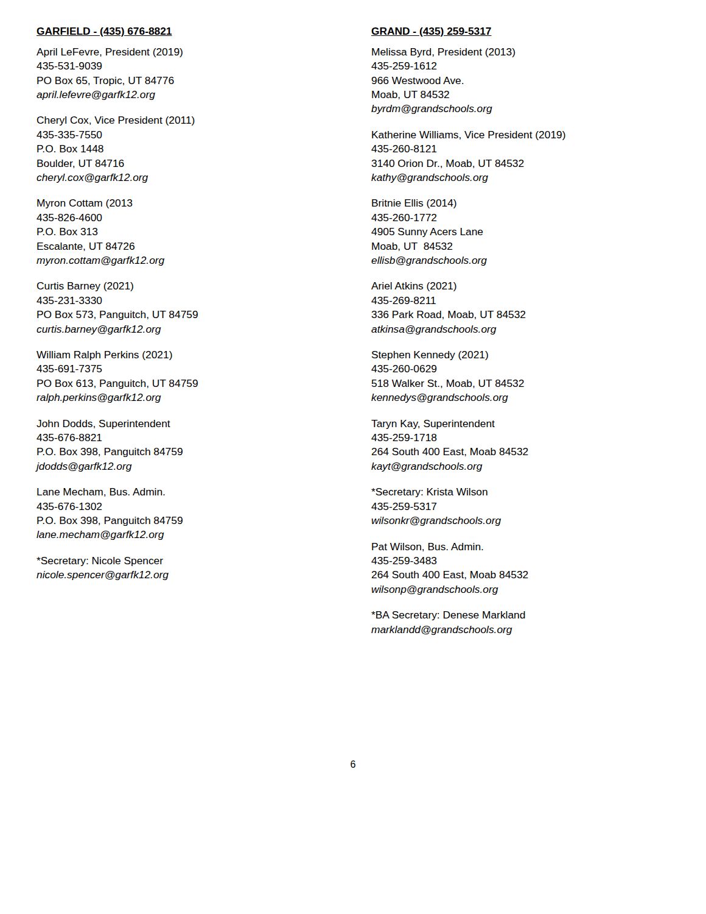GARFIELD - (435) 676-8821
April LeFevre, President (2019)
435-531-9039
PO Box 65, Tropic, UT 84776
april.lefevre@garfk12.org
Cheryl Cox, Vice President (2011)
435-335-7550
P.O. Box 1448
Boulder, UT 84716
cheryl.cox@garfk12.org
Myron Cottam (2013
435-826-4600
P.O. Box 313
Escalante, UT 84726
myron.cottam@garfk12.org
Curtis Barney (2021)
435-231-3330
PO Box 573, Panguitch, UT 84759
curtis.barney@garfk12.org
William Ralph Perkins (2021)
435-691-7375
PO Box 613, Panguitch, UT 84759
ralph.perkins@garfk12.org
John Dodds, Superintendent
435-676-8821
P.O. Box 398, Panguitch 84759
jdodds@garfk12.org
Lane Mecham, Bus. Admin.
435-676-1302
P.O. Box 398, Panguitch 84759
lane.mecham@garfk12.org
*Secretary: Nicole Spencer
nicole.spencer@garfk12.org
GRAND - (435) 259-5317
Melissa Byrd, President (2013)
435-259-1612
966 Westwood Ave.
Moab, UT 84532
byrdm@grandschools.org
Katherine Williams, Vice President (2019)
435-260-8121
3140 Orion Dr., Moab, UT 84532
kathy@grandschools.org
Britnie Ellis (2014)
435-260-1772
4905 Sunny Acers Lane
Moab, UT 84532
ellisb@grandschools.org
Ariel Atkins (2021)
435-269-8211
336 Park Road, Moab, UT 84532
atkinsa@grandschools.org
Stephen Kennedy (2021)
435-260-0629
518 Walker St., Moab, UT 84532
kennedys@grandschools.org
Taryn Kay, Superintendent
435-259-1718
264 South 400 East, Moab 84532
kayt@grandschools.org
*Secretary: Krista Wilson
435-259-5317
wilsonkr@grandschools.org
Pat Wilson, Bus. Admin.
435-259-3483
264 South 400 East, Moab 84532
wilsonp@grandschools.org
*BA Secretary: Denese Markland
marklandd@grandschools.org
6